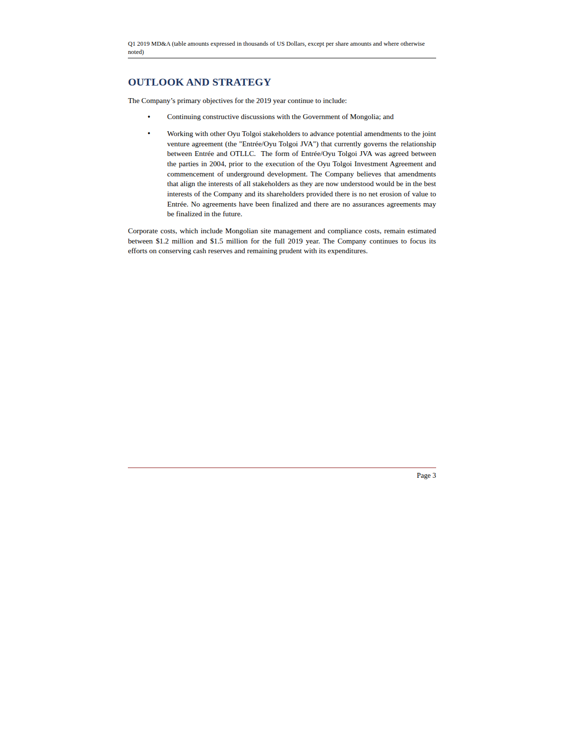Q1 2019 MD&A (table amounts expressed in thousands of US Dollars, except per share amounts and where otherwise noted)
OUTLOOK AND STRATEGY
The Company’s primary objectives for the 2019 year continue to include:
Continuing constructive discussions with the Government of Mongolia; and
Working with other Oyu Tolgoi stakeholders to advance potential amendments to the joint venture agreement (the "Entrée/Oyu Tolgoi JVA") that currently governs the relationship between Entrée and OTLLC. The form of Entrée/Oyu Tolgoi JVA was agreed between the parties in 2004, prior to the execution of the Oyu Tolgoi Investment Agreement and commencement of underground development. The Company believes that amendments that align the interests of all stakeholders as they are now understood would be in the best interests of the Company and its shareholders provided there is no net erosion of value to Entrée. No agreements have been finalized and there are no assurances agreements may be finalized in the future.
Corporate costs, which include Mongolian site management and compliance costs, remain estimated between $1.2 million and $1.5 million for the full 2019 year. The Company continues to focus its efforts on conserving cash reserves and remaining prudent with its expenditures.
Page 3